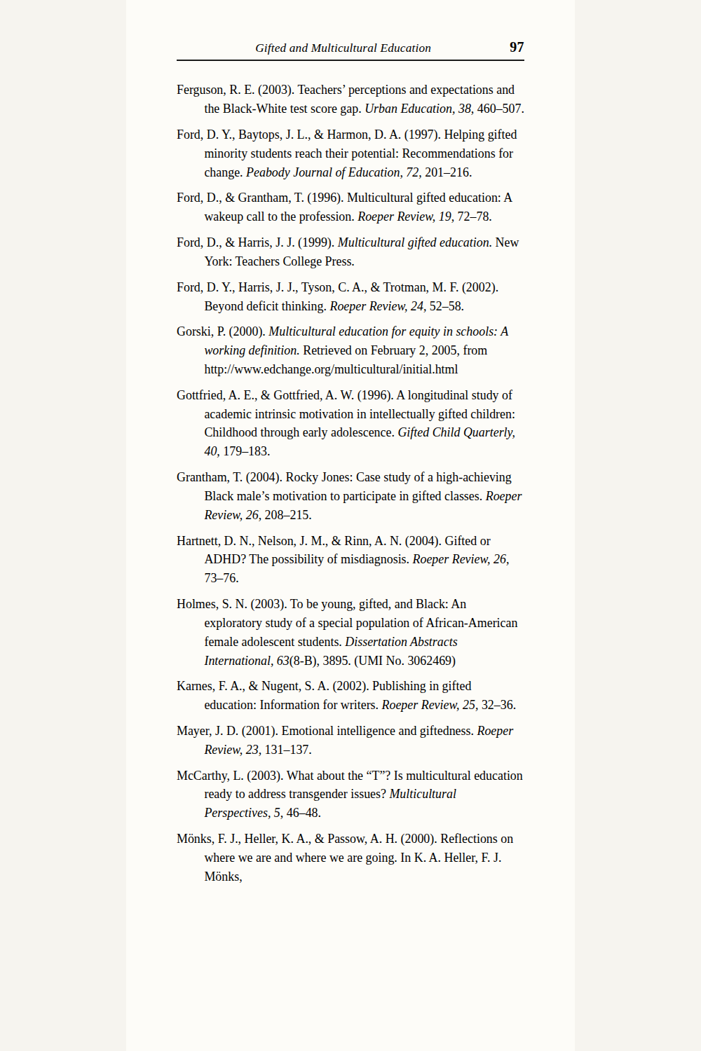Gifted and Multicultural Education 97
Ferguson, R. E. (2003). Teachers’ perceptions and expectations and the Black-White test score gap. Urban Education, 38, 460–507.
Ford, D. Y., Baytops, J. L., & Harmon, D. A. (1997). Helping gifted minority students reach their potential: Recommendations for change. Peabody Journal of Education, 72, 201–216.
Ford, D., & Grantham, T. (1996). Multicultural gifted education: A wakeup call to the profession. Roeper Review, 19, 72–78.
Ford, D., & Harris, J. J. (1999). Multicultural gifted education. New York: Teachers College Press.
Ford, D. Y., Harris, J. J., Tyson, C. A., & Trotman, M. F. (2002). Beyond deficit thinking. Roeper Review, 24, 52–58.
Gorski, P. (2000). Multicultural education for equity in schools: A working definition. Retrieved on February 2, 2005, from http://www.edchange.org/multicultural/initial.html
Gottfried, A. E., & Gottfried, A. W. (1996). A longitudinal study of academic intrinsic motivation in intellectually gifted children: Childhood through early adolescence. Gifted Child Quarterly, 40, 179–183.
Grantham, T. (2004). Rocky Jones: Case study of a high-achieving Black male’s motivation to participate in gifted classes. Roeper Review, 26, 208–215.
Hartnett, D. N., Nelson, J. M., & Rinn, A. N. (2004). Gifted or ADHD? The possibility of misdiagnosis. Roeper Review, 26, 73–76.
Holmes, S. N. (2003). To be young, gifted, and Black: An exploratory study of a special population of African-American female adolescent students. Dissertation Abstracts International, 63(8-B), 3895. (UMI No. 3062469)
Karnes, F. A., & Nugent, S. A. (2002). Publishing in gifted education: Information for writers. Roeper Review, 25, 32–36.
Mayer, J. D. (2001). Emotional intelligence and giftedness. Roeper Review, 23, 131–137.
McCarthy, L. (2003). What about the “T”? Is multicultural education ready to address transgender issues? Multicultural Perspectives, 5, 46–48.
Mönks, F. J., Heller, K. A., & Passow, A. H. (2000). Reflections on where we are and where we are going. In K. A. Heller, F. J. Mönks,